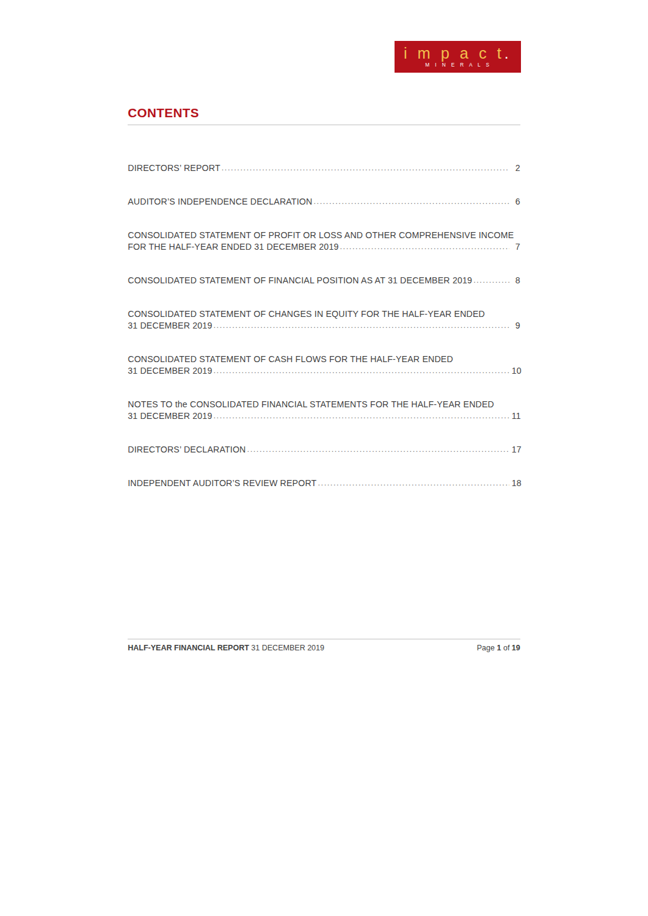i m p a c t. M I N E R A L S
Contents
DIRECTORS’ REPORT ................................................................................................................................................. 2
AUDITOR’S INDEPENDENCE DECLARATION ......................................................................................... 6
CONSOLIDATED STATEMENT OF PROFIT OR LOSS AND OTHER COMPREHENSIVE INCOME FOR THE HALF-YEAR ENDED 31 DECEMBER 2019 ............................................................................. 7
CONSOLIDATED STATEMENT OF FINANCIAL POSITION AS AT 31 DECEMBER 2019 .............................. 8
CONSOLIDATED STATEMENT OF CHANGES IN EQUITY FOR THE HALF-YEAR ENDED 31 DECEMBER 2019 ................................................................................................................................. 9
CONSOLIDATED STATEMENT OF CASH FLOWS FOR THE HALF-YEAR ENDED 31 DECEMBER 2019 ............................................................................................................................... 10
NOTES TO the CONSOLIDATED FINANCIAL STATEMENTS FOR THE HALF-YEAR ENDED 31 DECEMBER 2019 ............................................................................................................................... 11
DIRECTORS’ DECLARATION ....................................................................................................................... 17
INDEPENDENT AUDITOR’S REVIEW REPORT ....................................................................................... 18
HALF-YEAR FINANCIAL REPORT 31 DECEMBER 2019
Page 1 of 19